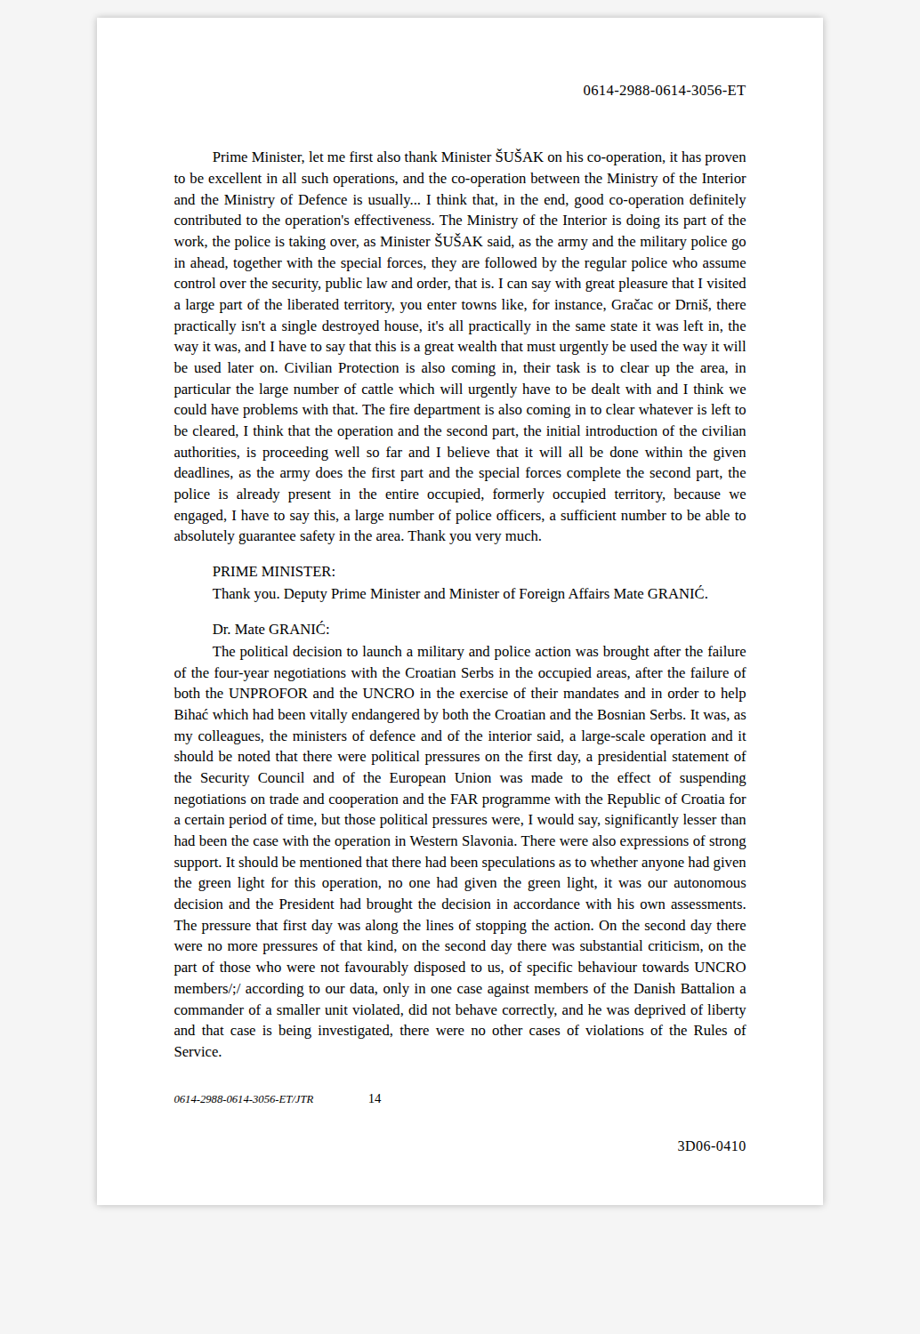0614-2988-0614-3056-ET
Prime Minister, let me first also thank Minister ŠUŠAK on his co-operation, it has proven to be excellent in all such operations, and the co-operation between the Ministry of the Interior and the Ministry of Defence is usually... I think that, in the end, good co-operation definitely contributed to the operation's effectiveness. The Ministry of the Interior is doing its part of the work, the police is taking over, as Minister ŠUŠAK said, as the army and the military police go in ahead, together with the special forces, they are followed by the regular police who assume control over the security, public law and order, that is. I can say with great pleasure that I visited a large part of the liberated territory, you enter towns like, for instance, Gračac or Drniš, there practically isn't a single destroyed house, it's all practically in the same state it was left in, the way it was, and I have to say that this is a great wealth that must urgently be used the way it will be used later on. Civilian Protection is also coming in, their task is to clear up the area, in particular the large number of cattle which will urgently have to be dealt with and I think we could have problems with that. The fire department is also coming in to clear whatever is left to be cleared, I think that the operation and the second part, the initial introduction of the civilian authorities, is proceeding well so far and I believe that it will all be done within the given deadlines, as the army does the first part and the special forces complete the second part, the police is already present in the entire occupied, formerly occupied territory, because we engaged, I have to say this, a large number of police officers, a sufficient number to be able to absolutely guarantee safety in the area. Thank you very much.
PRIME MINISTER:
Thank you. Deputy Prime Minister and Minister of Foreign Affairs Mate GRANIĆ.
Dr. Mate GRANIĆ:
The political decision to launch a military and police action was brought after the failure of the four-year negotiations with the Croatian Serbs in the occupied areas, after the failure of both the UNPROFOR and the UNCRO in the exercise of their mandates and in order to help Bihać which had been vitally endangered by both the Croatian and the Bosnian Serbs. It was, as my colleagues, the ministers of defence and of the interior said, a large-scale operation and it should be noted that there were political pressures on the first day, a presidential statement of the Security Council and of the European Union was made to the effect of suspending negotiations on trade and cooperation and the FAR programme with the Republic of Croatia for a certain period of time, but those political pressures were, I would say, significantly lesser than had been the case with the operation in Western Slavonia. There were also expressions of strong support. It should be mentioned that there had been speculations as to whether anyone had given the green light for this operation, no one had given the green light, it was our autonomous decision and the President had brought the decision in accordance with his own assessments. The pressure that first day was along the lines of stopping the action. On the second day there were no more pressures of that kind, on the second day there was substantial criticism, on the part of those who were not favourably disposed to us, of specific behaviour towards UNCRO members/;/ according to our data, only in one case against members of the Danish Battalion a commander of a smaller unit violated, did not behave correctly, and he was deprived of liberty and that case is being investigated, there were no other cases of violations of the Rules of Service.
0614-2988-0614-3056-ET/JTR 14
3D06-0410